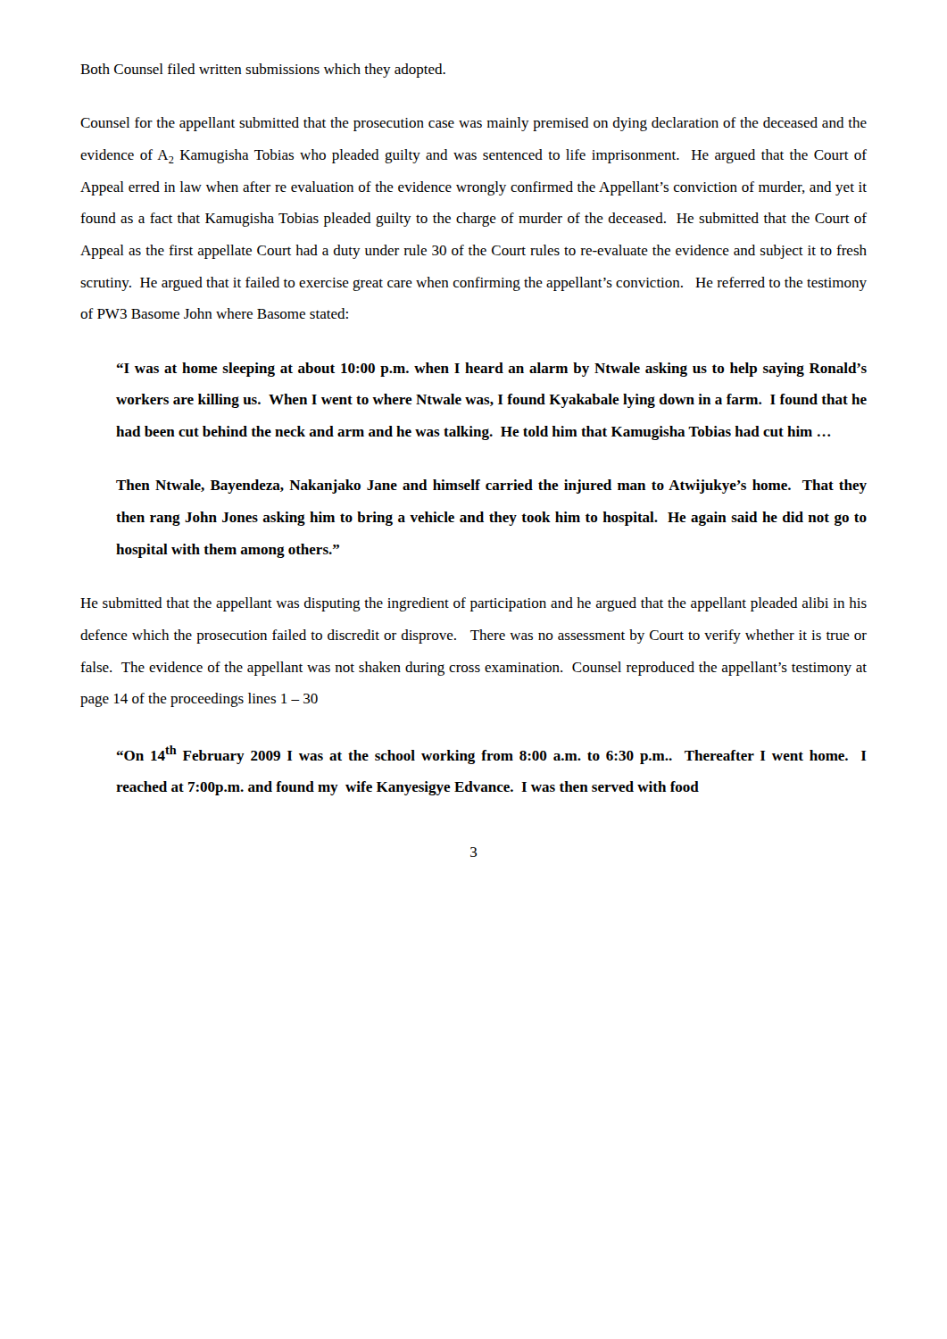Both Counsel filed written submissions which they adopted.
Counsel for the appellant submitted that the prosecution case was mainly premised on dying declaration of the deceased and the evidence of A2 Kamugisha Tobias who pleaded guilty and was sentenced to life imprisonment. He argued that the Court of Appeal erred in law when after re evaluation of the evidence wrongly confirmed the Appellant’s conviction of murder, and yet it found as a fact that Kamugisha Tobias pleaded guilty to the charge of murder of the deceased. He submitted that the Court of Appeal as the first appellate Court had a duty under rule 30 of the Court rules to re-evaluate the evidence and subject it to fresh scrutiny. He argued that it failed to exercise great care when confirming the appellant’s conviction. He referred to the testimony of PW3 Basome John where Basome stated:
“I was at home sleeping at about 10:00 p.m. when I heard an alarm by Ntwale asking us to help saying Ronald’s workers are killing us. When I went to where Ntwale was, I found Kyakabale lying down in a farm. I found that he had been cut behind the neck and arm and he was talking. He told him that Kamugisha Tobias had cut him …
Then Ntwale, Bayendeza, Nakanjako Jane and himself carried the injured man to Atwijukye’s home. That they then rang John Jones asking him to bring a vehicle and they took him to hospital. He again said he did not go to hospital with them among others.”
He submitted that the appellant was disputing the ingredient of participation and he argued that the appellant pleaded alibi in his defence which the prosecution failed to discredit or disprove. There was no assessment by Court to verify whether it is true or false. The evidence of the appellant was not shaken during cross examination. Counsel reproduced the appellant’s testimony at page 14 of the proceedings lines 1 – 30
“On 14th February 2009 I was at the school working from 8:00 a.m. to 6:30 p.m.. Thereafter I went home. I reached at 7:00p.m. and found my wife Kanyesigye Edvance. I was then served with food
3